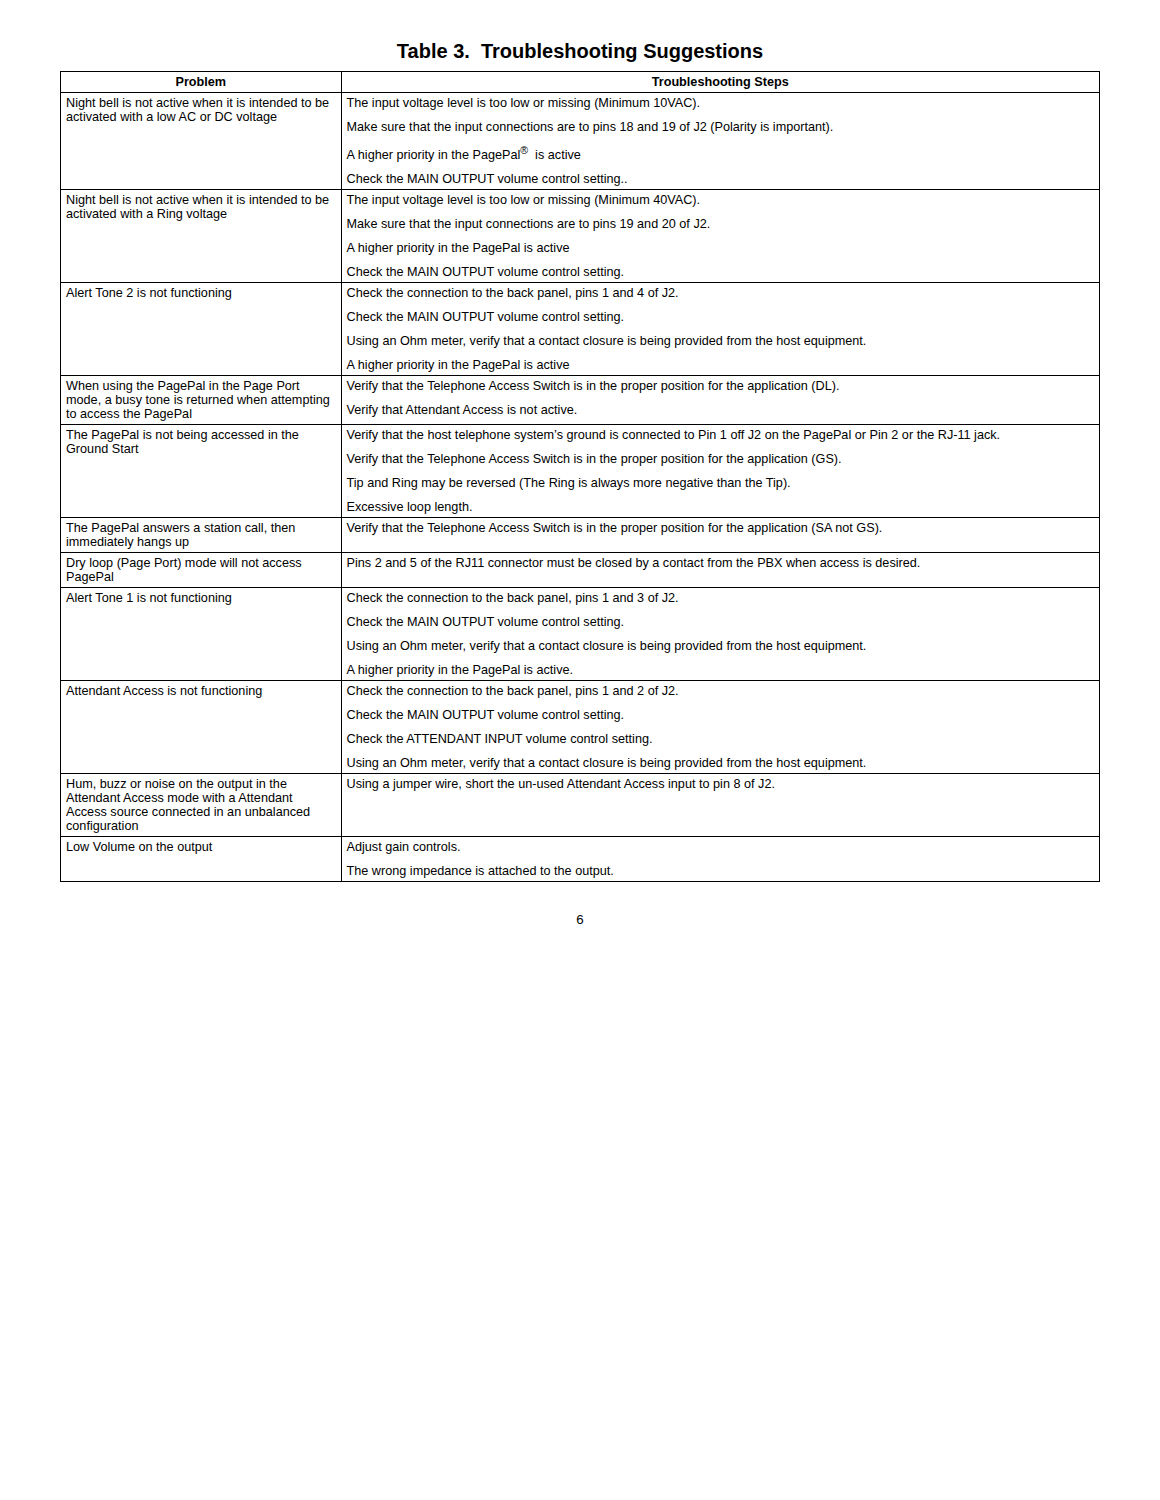Table 3. Troubleshooting Suggestions
| Problem | Troubleshooting Steps |
| --- | --- |
| Night bell is not active when it is intended to be activated with a low AC or DC voltage | The input voltage level is too low or missing (Minimum 10VAC). Make sure that the input connections are to pins 18 and 19 of J2 (Polarity is important). A higher priority in the PagePal ® is active Check the MAIN OUTPUT volume control setting.. |
| Night bell is not active when it is intended to be activated with a Ring voltage | The input voltage level is too low or missing (Minimum 40VAC). Make sure that the input connections are to pins 19 and 20 of J2. A higher priority in the PagePal is active Check the MAIN OUTPUT volume control setting. |
| Alert Tone 2 is not functioning | Check the connection to the back panel, pins 1 and 4 of J2. Check the MAIN OUTPUT volume control setting. Using an Ohm meter, verify that a contact closure is being provided from the host equipment. A higher priority in the PagePal is active |
| When using the PagePal in the Page Port mode, a busy tone is returned when attempting to access the PagePal | Verify that the Telephone Access Switch is in the proper position for the application (DL). Verify that Attendant Access is not active. |
| The PagePal is not being accessed in the Ground Start | Verify that the host telephone system’s ground is connected to Pin 1 off J2 on the PagePal or Pin 2 or the RJ-11 jack. Verify that the Telephone Access Switch is in the proper position for the application (GS). Tip and Ring may be reversed (The Ring is always more negative than the Tip). Excessive loop length. |
| The PagePal answers a station call, then immediately hangs up | Verify that the Telephone Access Switch is in the proper position for the application (SA not GS). |
| Dry loop (Page Port) mode will not access PagePal | Pins 2 and 5 of the RJ11 connector must be closed by a contact from the PBX when access is desired. |
| Alert Tone 1 is not functioning | Check the connection to the back panel, pins 1 and 3 of J2. Check the MAIN OUTPUT volume control setting. Using an Ohm meter, verify that a contact closure is being provided from the host equipment. A higher priority in the PagePal is active. |
| Attendant Access is not functioning | Check the connection to the back panel, pins 1 and 2 of J2. Check the MAIN OUTPUT volume control setting. Check the ATTENDANT INPUT volume control setting. Using an Ohm meter, verify that a contact closure is being provided from the host equipment. |
| Hum, buzz or noise on the output in the Attendant Access mode with a Attendant Access source connected in an unbalanced configuration | Using a jumper wire, short the un-used Attendant Access input to pin 8 of J2. |
| Low Volume on the output | Adjust gain controls. The wrong impedance is attached to the output. |
6